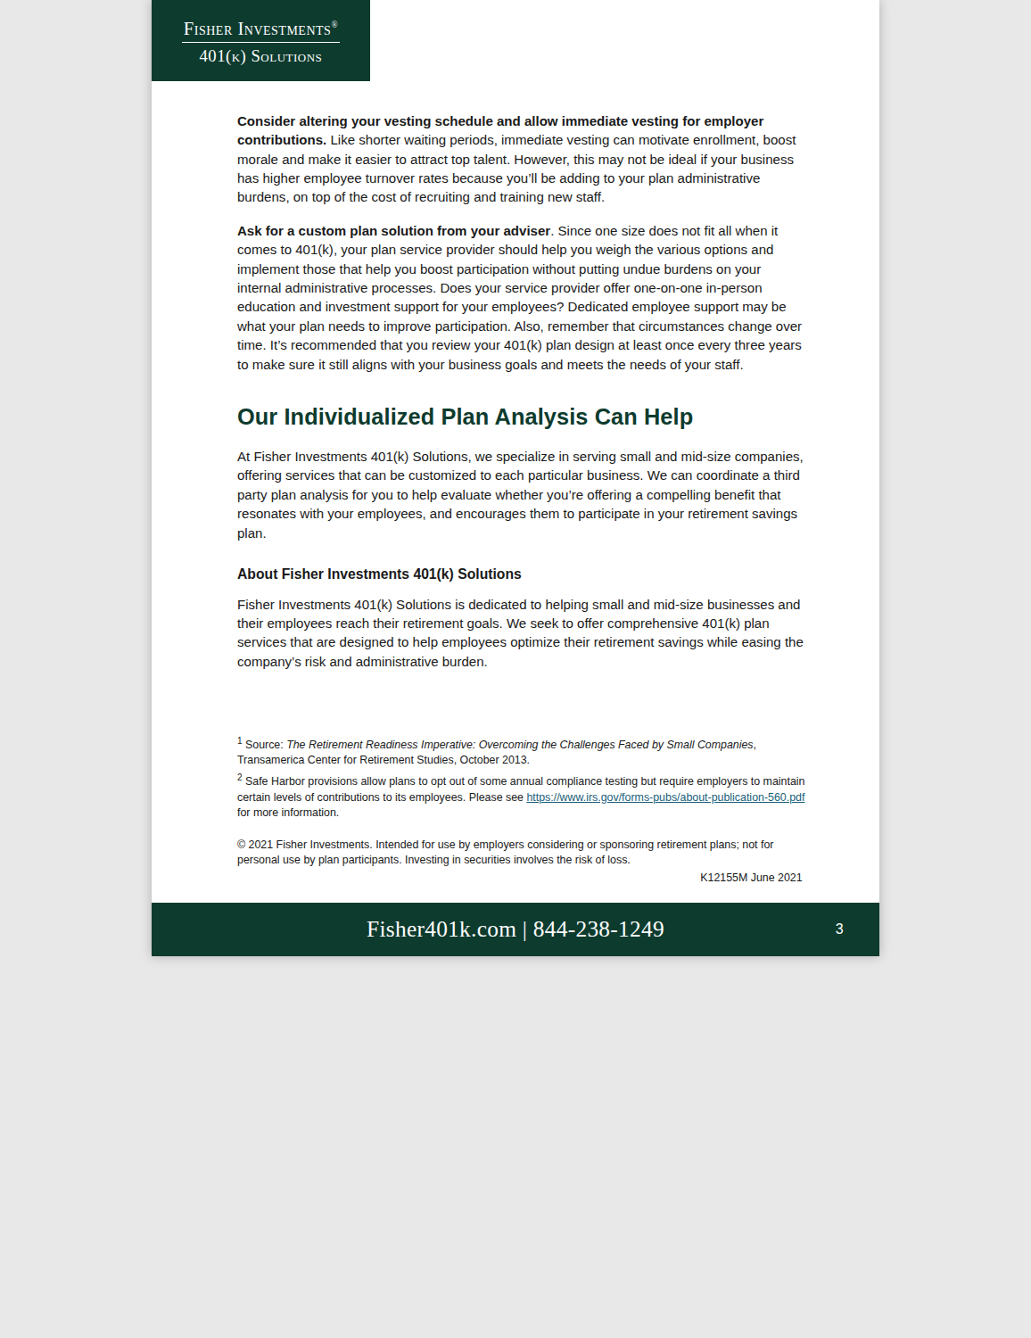Fisher Investments®
401(k) Solutions
Consider altering your vesting schedule and allow immediate vesting for employer contributions. Like shorter waiting periods, immediate vesting can motivate enrollment, boost morale and make it easier to attract top talent. However, this may not be ideal if your business has higher employee turnover rates because you’ll be adding to your plan administrative burdens, on top of the cost of recruiting and training new staff.
Ask for a custom plan solution from your adviser. Since one size does not fit all when it comes to 401(k), your plan service provider should help you weigh the various options and implement those that help you boost participation without putting undue burdens on your internal administrative processes. Does your service provider offer one-on-one in-person education and investment support for your employees? Dedicated employee support may be what your plan needs to improve participation. Also, remember that circumstances change over time. It’s recommended that you review your 401(k) plan design at least once every three years to make sure it still aligns with your business goals and meets the needs of your staff.
Our Individualized Plan Analysis Can Help
At Fisher Investments 401(k) Solutions, we specialize in serving small and mid-size companies, offering services that can be customized to each particular business. We can coordinate a third party plan analysis for you to help evaluate whether you’re offering a compelling benefit that resonates with your employees, and encourages them to participate in your retirement savings plan.
About Fisher Investments 401(k) Solutions
Fisher Investments 401(k) Solutions is dedicated to helping small and mid-size businesses and their employees reach their retirement goals. We seek to offer comprehensive 401(k) plan services that are designed to help employees optimize their retirement savings while easing the company’s risk and administrative burden.
1 Source: The Retirement Readiness Imperative: Overcoming the Challenges Faced by Small Companies, Transamerica Center for Retirement Studies, October 2013.
2 Safe Harbor provisions allow plans to opt out of some annual compliance testing but require employers to maintain certain levels of contributions to its employees. Please see https://www.irs.gov/forms-pubs/about-publication-560.pdf for more information.
© 2021 Fisher Investments. Intended for use by employers considering or sponsoring retirement plans; not for personal use by plan participants. Investing in securities involves the risk of loss.
K12155M June 2021
Fisher401k.com | 844-238-1249
3